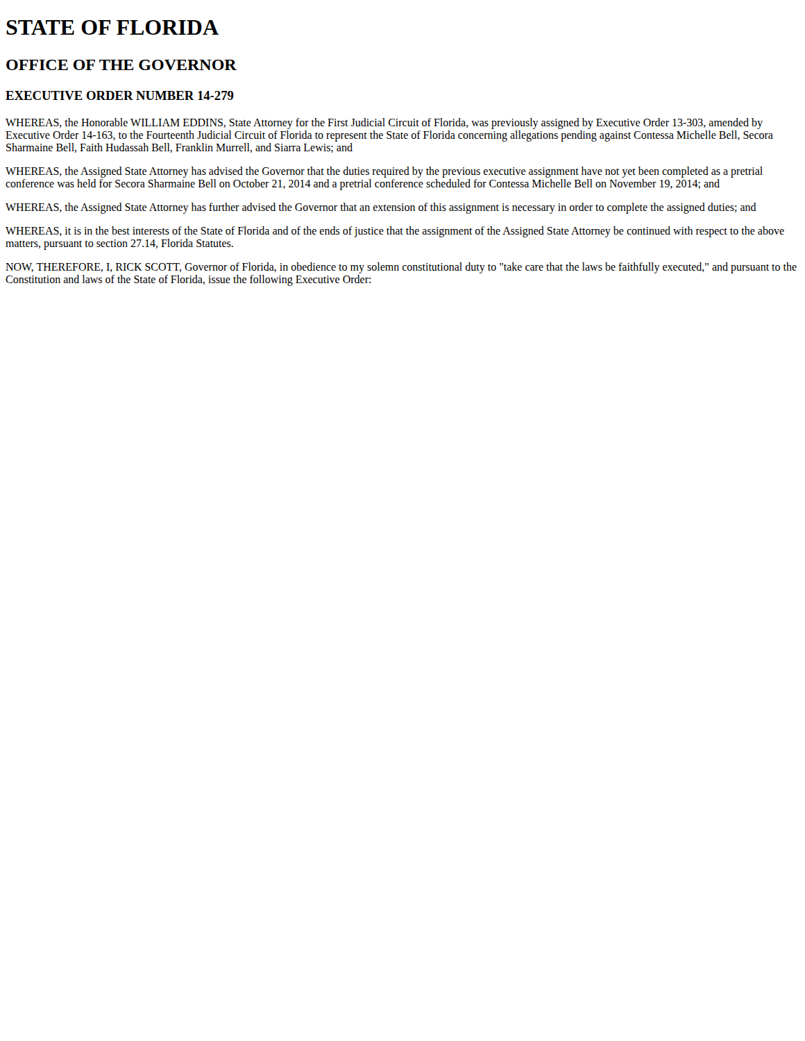STATE OF FLORIDA
OFFICE OF THE GOVERNOR
EXECUTIVE ORDER NUMBER 14-279
WHEREAS, the Honorable WILLIAM EDDINS, State Attorney for the First Judicial Circuit of Florida, was previously assigned by Executive Order 13-303, amended by Executive Order 14-163, to the Fourteenth Judicial Circuit of Florida to represent the State of Florida concerning allegations pending against Contessa Michelle Bell, Secora Sharmaine Bell, Faith Hudassah Bell, Franklin Murrell, and Siarra Lewis; and
WHEREAS, the Assigned State Attorney has advised the Governor that the duties required by the previous executive assignment have not yet been completed as a pretrial conference was held for Secora Sharmaine Bell on October 21, 2014 and a pretrial conference scheduled for Contessa Michelle Bell on November 19, 2014; and
WHEREAS, the Assigned State Attorney has further advised the Governor that an extension of this assignment is necessary in order to complete the assigned duties; and
WHEREAS, it is in the best interests of the State of Florida and of the ends of justice that the assignment of the Assigned State Attorney be continued with respect to the above matters, pursuant to section 27.14, Florida Statutes.
NOW, THEREFORE, I, RICK SCOTT, Governor of Florida, in obedience to my solemn constitutional duty to "take care that the laws be faithfully executed," and pursuant to the Constitution and laws of the State of Florida, issue the following Executive Order: